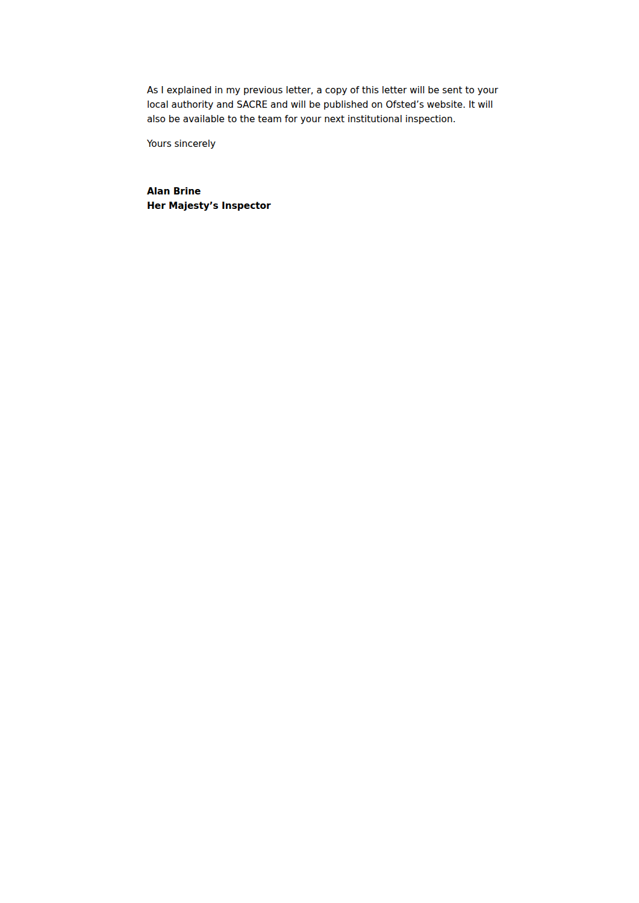As I explained in my previous letter, a copy of this letter will be sent to your local authority and SACRE and will be published on Ofsted’s website. It will also be available to the team for your next institutional inspection.
Yours sincerely
Alan Brine
Her Majesty’s Inspector